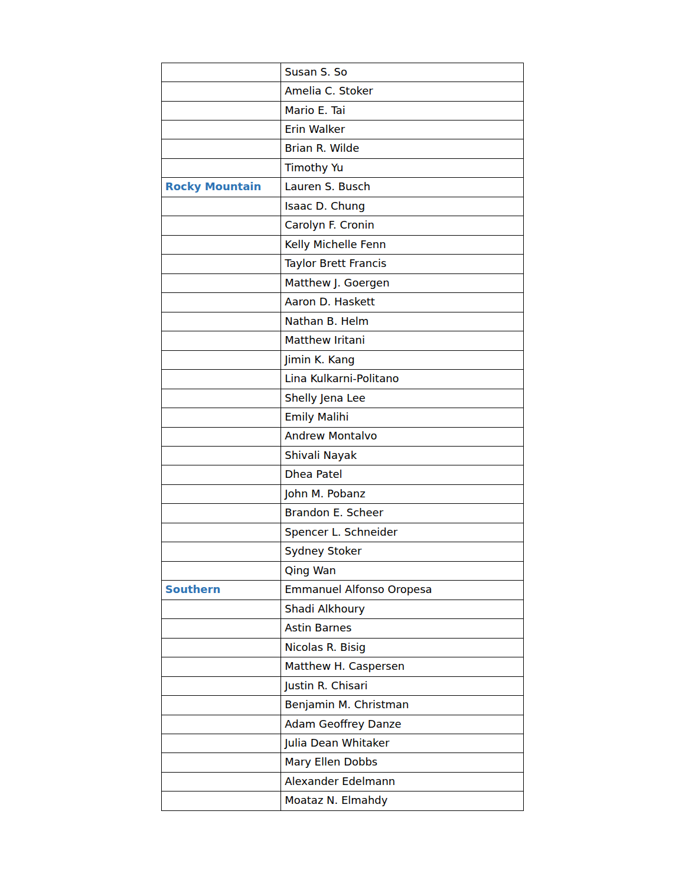| | Susan S. So |
| | Amelia C. Stoker |
| | Mario E. Tai |
| | Erin Walker |
| | Brian R. Wilde |
| | Timothy Yu |
| Rocky Mountain | Lauren S. Busch |
| | Isaac D. Chung |
| | Carolyn F. Cronin |
| | Kelly Michelle Fenn |
| | Taylor Brett Francis |
| | Matthew J. Goergen |
| | Aaron D. Haskett |
| | Nathan B. Helm |
| | Matthew Iritani |
| | Jimin K. Kang |
| | Lina Kulkarni-Politano |
| | Shelly Jena Lee |
| | Emily Malihi |
| | Andrew Montalvo |
| | Shivali Nayak |
| | Dhea Patel |
| | John M. Pobanz |
| | Brandon E. Scheer |
| | Spencer L. Schneider |
| | Sydney Stoker |
| | Qing Wan |
| Southern | Emmanuel Alfonso Oropesa |
| | Shadi Alkhoury |
| | Astin Barnes |
| | Nicolas R. Bisig |
| | Matthew H. Caspersen |
| | Justin R. Chisari |
| | Benjamin M. Christman |
| | Adam Geoffrey Danze |
| | Julia Dean Whitaker |
| | Mary Ellen Dobbs |
| | Alexander Edelmann |
| | Moataz N. Elmahdy |